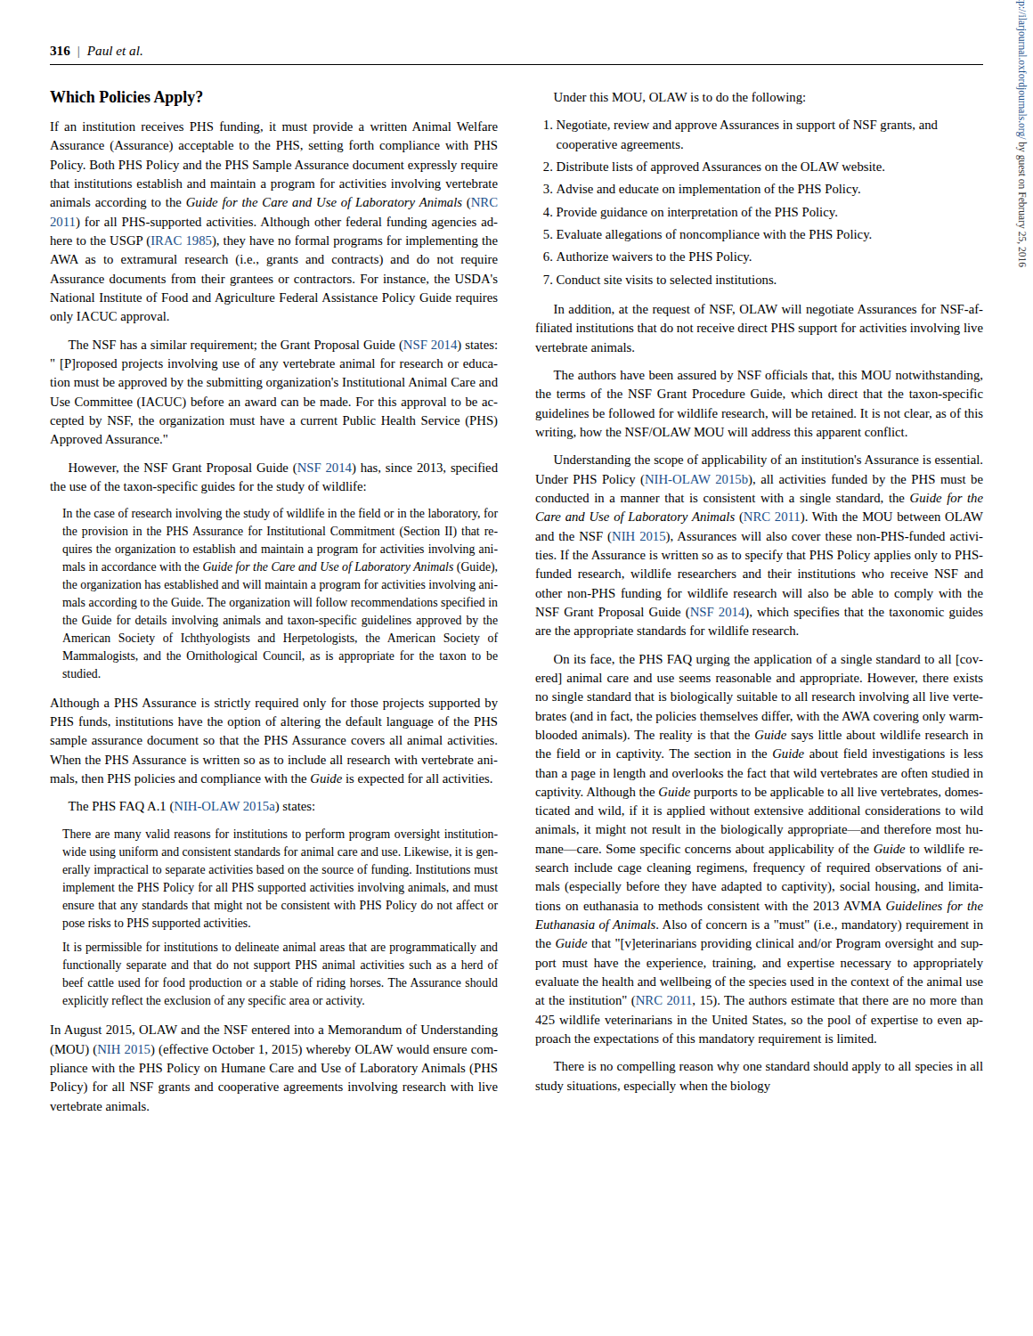316|Paul et al.
Downloaded from http://ilarjournal.oxfordjournals.org/ by guest on February 25, 2016
Which Policies Apply?
If an institution receives PHS funding, it must provide a written Animal Welfare Assurance (Assurance) acceptable to the PHS, setting forth compliance with PHS Policy. Both PHS Policy and the PHS Sample Assurance document expressly require that institutions establish and maintain a program for activities involving vertebrate animals according to the Guide for the Care and Use of Laboratory Animals (NRC 2011) for all PHS-supported activities. Although other federal funding agencies adhere to the USGP (IRAC 1985), they have no formal programs for implementing the AWA as to extramural research (i.e., grants and contracts) and do not require Assurance documents from their grantees or contractors. For instance, the USDA's National Institute of Food and Agriculture Federal Assistance Policy Guide requires only IACUC approval.
The NSF has a similar requirement; the Grant Proposal Guide (NSF 2014) states: " [P]roposed projects involving use of any vertebrate animal for research or education must be approved by the submitting organization's Institutional Animal Care and Use Committee (IACUC) before an award can be made. For this approval to be accepted by NSF, the organization must have a current Public Health Service (PHS) Approved Assurance."
However, the NSF Grant Proposal Guide (NSF 2014) has, since 2013, specified the use of the taxon-specific guides for the study of wildlife:
In the case of research involving the study of wildlife in the field or in the laboratory, for the provision in the PHS Assurance for Institutional Commitment (Section II) that requires the organization to establish and maintain a program for activities involving animals in accordance with the Guide for the Care and Use of Laboratory Animals (Guide), the organization has established and will maintain a program for activities involving animals according to the Guide. The organization will follow recommendations specified in the Guide for details involving animals and taxon-specific guidelines approved by the American Society of Ichthyologists and Herpetologists, the American Society of Mammalogists, and the Ornithological Council, as is appropriate for the taxon to be studied.
Although a PHS Assurance is strictly required only for those projects supported by PHS funds, institutions have the option of altering the default language of the PHS sample assurance document so that the PHS Assurance covers all animal activities. When the PHS Assurance is written so as to include all research with vertebrate animals, then PHS policies and compliance with the Guide is expected for all activities.
The PHS FAQ A.1 (NIH-OLAW 2015a) states:
There are many valid reasons for institutions to perform program oversight institution-wide using uniform and consistent standards for animal care and use. Likewise, it is generally impractical to separate activities based on the source of funding. Institutions must implement the PHS Policy for all PHS supported activities involving animals, and must ensure that any standards that might not be consistent with PHS Policy do not affect or pose risks to PHS supported activities.
It is permissible for institutions to delineate animal areas that are programmatically and functionally separate and that do not support PHS animal activities such as a herd of beef cattle used for food production or a stable of riding horses. The Assurance should explicitly reflect the exclusion of any specific area or activity.
In August 2015, OLAW and the NSF entered into a Memorandum of Understanding (MOU) (NIH 2015) (effective October 1, 2015) whereby OLAW would ensure compliance with the PHS Policy on Humane Care and Use of Laboratory Animals (PHS Policy) for all NSF grants and cooperative agreements involving research with live vertebrate animals.
Under this MOU, OLAW is to do the following:
Negotiate, review and approve Assurances in support of NSF grants, and cooperative agreements.
Distribute lists of approved Assurances on the OLAW website.
Advise and educate on implementation of the PHS Policy.
Provide guidance on interpretation of the PHS Policy.
Evaluate allegations of noncompliance with the PHS Policy.
Authorize waivers to the PHS Policy.
Conduct site visits to selected institutions.
In addition, at the request of NSF, OLAW will negotiate Assurances for NSF-affiliated institutions that do not receive direct PHS support for activities involving live vertebrate animals.
The authors have been assured by NSF officials that, this MOU notwithstanding, the terms of the NSF Grant Procedure Guide, which direct that the taxon-specific guidelines be followed for wildlife research, will be retained. It is not clear, as of this writing, how the NSF/OLAW MOU will address this apparent conflict.
Understanding the scope of applicability of an institution's Assurance is essential. Under PHS Policy (NIH-OLAW 2015b), all activities funded by the PHS must be conducted in a manner that is consistent with a single standard, the Guide for the Care and Use of Laboratory Animals (NRC 2011). With the MOU between OLAW and the NSF (NIH 2015), Assurances will also cover these non-PHS-funded activities. If the Assurance is written so as to specify that PHS Policy applies only to PHS-funded research, wildlife researchers and their institutions who receive NSF and other non-PHS funding for wildlife research will also be able to comply with the NSF Grant Proposal Guide (NSF 2014), which specifies that the taxonomic guides are the appropriate standards for wildlife research.
On its face, the PHS FAQ urging the application of a single standard to all [covered] animal care and use seems reasonable and appropriate. However, there exists no single standard that is biologically suitable to all research involving all live vertebrates (and in fact, the policies themselves differ, with the AWA covering only warm-blooded animals). The reality is that the Guide says little about wildlife research in the field or in captivity. The section in the Guide about field investigations is less than a page in length and overlooks the fact that wild vertebrates are often studied in captivity. Although the Guide purports to be applicable to all live vertebrates, domesticated and wild, if it is applied without extensive additional considerations to wild animals, it might not result in the biologically appropriate—and therefore most humane—care. Some specific concerns about applicability of the Guide to wildlife research include cage cleaning regimens, frequency of required observations of animals (especially before they have adapted to captivity), social housing, and limitations on euthanasia to methods consistent with the 2013 AVMA Guidelines for the Euthanasia of Animals. Also of concern is a "must" (i.e., mandatory) requirement in the Guide that "[v]eterinarians providing clinical and/or Program oversight and support must have the experience, training, and expertise necessary to appropriately evaluate the health and wellbeing of the species used in the context of the animal use at the institution" (NRC 2011, 15). The authors estimate that there are no more than 425 wildlife veterinarians in the United States, so the pool of expertise to even approach the expectations of this mandatory requirement is limited.
There is no compelling reason why one standard should apply to all species in all study situations, especially when the biology